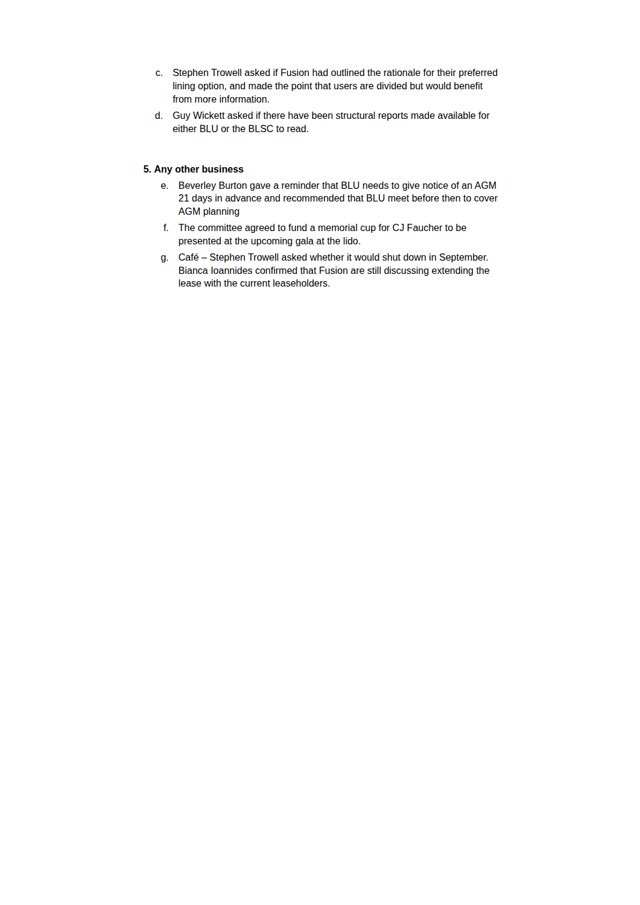Stephen Trowell asked if Fusion had outlined the rationale for their preferred lining option, and made the point that users are divided but would benefit from more information.
Guy Wickett asked if there have been structural reports made available for either BLU or the BLSC to read.
Any other business
Beverley Burton gave a reminder that BLU needs to give notice of an AGM 21 days in advance and recommended that BLU meet before then to cover AGM planning
The committee agreed to fund a memorial cup for CJ Faucher to be presented at the upcoming gala at the lido.
Café – Stephen Trowell asked whether it would shut down in September. Bianca Ioannides confirmed that Fusion are still discussing extending the lease with the current leaseholders.